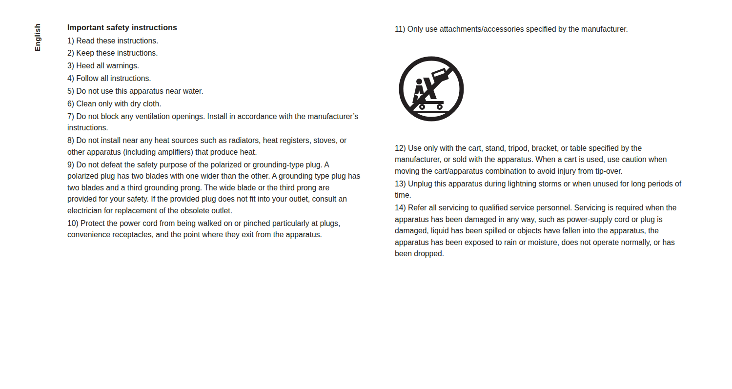English
Important safety instructions
1) Read these instructions.
2) Keep these instructions.
3) Heed all warnings.
4) Follow all instructions.
5) Do not use this apparatus near water.
6) Clean only with dry cloth.
7) Do not block any ventilation openings. Install in accordance with the manufacturer’s instructions.
8) Do not install near any heat sources such as radiators, heat registers, stoves, or other apparatus (including amplifiers) that produce heat.
9) Do not defeat the safety purpose of the polarized or grounding-type plug. A polarized plug has two blades with one wider than the other. A grounding type plug has two blades and a third grounding prong. The wide blade or the third prong are provided for your safety. If the provided plug does not fit into your outlet, consult an electrician for replacement of the obsolete outlet.
10) Protect the power cord from being walked on or pinched particularly at plugs, convenience receptacles, and the point where they exit from the apparatus.
11) Only use attachments/accessories specified by the manufacturer.
12) Use only with the cart, stand, tripod, bracket, or table specified by the manufacturer, or sold with the apparatus. When a cart is used, use caution when moving the cart/apparatus combination to avoid injury from tip-over.
13) Unplug this apparatus during lightning storms or when unused for long periods of time.
14) Refer all servicing to qualified service personnel. Servicing is required when the apparatus has been damaged in any way, such as power-supply cord or plug is damaged, liquid has been spilled or objects have fallen into the apparatus, the apparatus has been exposed to rain or moisture, does not operate normally, or has been dropped.